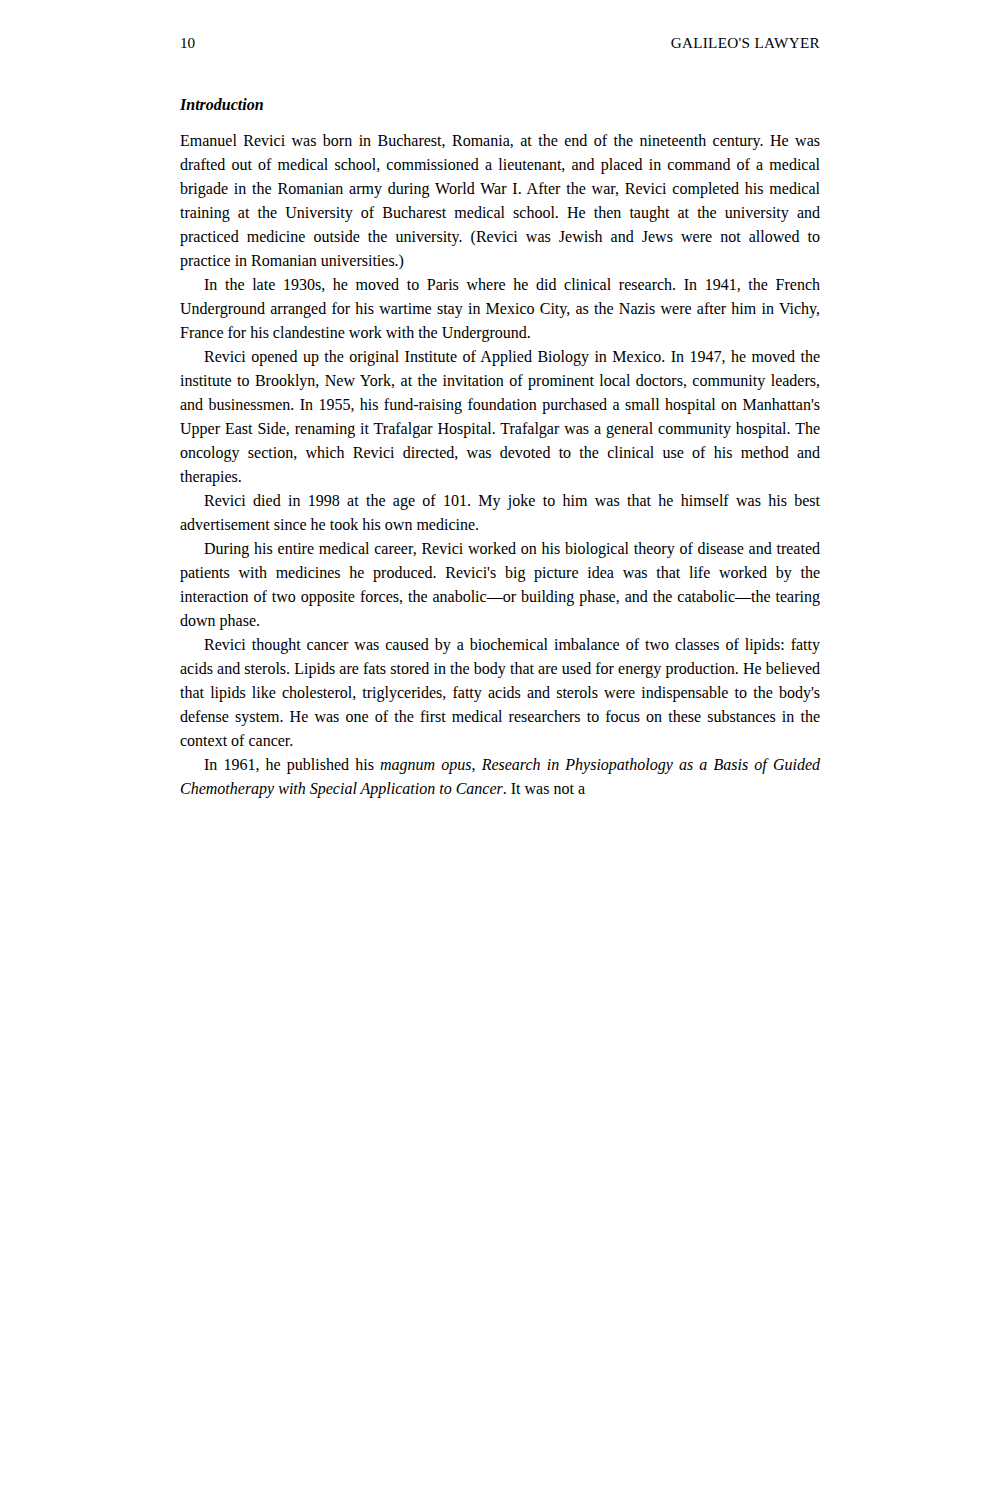10 Galileo's Lawyer
Introduction
Emanuel Revici was born in Bucharest, Romania, at the end of the nineteenth century. He was drafted out of medical school, commissioned a lieutenant, and placed in command of a medical brigade in the Romanian army during World War I. After the war, Revici completed his medical training at the University of Bucharest medical school. He then taught at the university and practiced medicine outside the university. (Revici was Jewish and Jews were not allowed to practice in Romanian universities.)
In the late 1930s, he moved to Paris where he did clinical research. In 1941, the French Underground arranged for his wartime stay in Mexico City, as the Nazis were after him in Vichy, France for his clandestine work with the Underground.
Revici opened up the original Institute of Applied Biology in Mexico. In 1947, he moved the institute to Brooklyn, New York, at the invitation of prominent local doctors, community leaders, and businessmen. In 1955, his fund-raising foundation purchased a small hospital on Manhattan's Upper East Side, renaming it Trafalgar Hospital. Trafalgar was a general community hospital. The oncology section, which Revici directed, was devoted to the clinical use of his method and therapies.
Revici died in 1998 at the age of 101. My joke to him was that he himself was his best advertisement since he took his own medicine.
During his entire medical career, Revici worked on his biological theory of disease and treated patients with medicines he produced. Revici's big picture idea was that life worked by the interaction of two opposite forces, the anabolic—or building phase, and the catabolic—the tearing down phase.
Revici thought cancer was caused by a biochemical imbalance of two classes of lipids: fatty acids and sterols. Lipids are fats stored in the body that are used for energy production. He believed that lipids like cholesterol, triglycerides, fatty acids and sterols were indispensable to the body's defense system. He was one of the first medical researchers to focus on these substances in the context of cancer.
In 1961, he published his magnum opus, Research in Physiopathology as a Basis of Guided Chemotherapy with Special Application to Cancer. It was not a